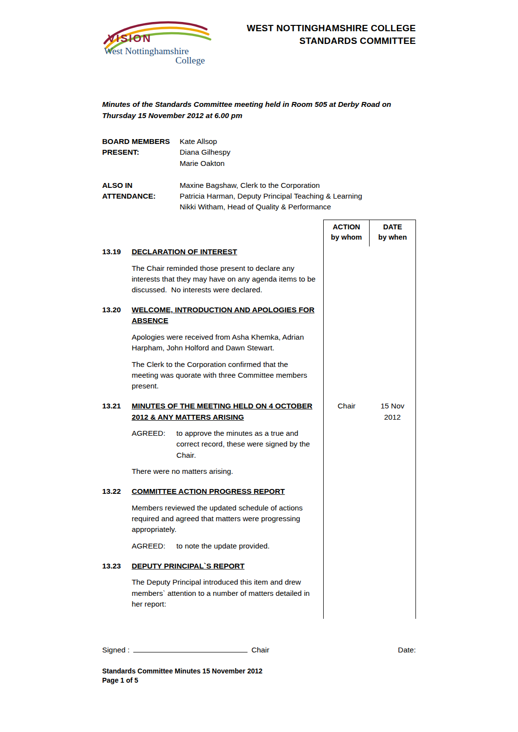VISION West Nottinghamshire College
WEST NOTTINGHAMSHIRE COLLEGE
STANDARDS COMMITTEE
Minutes of the Standards Committee meeting held in Room 505 at Derby Road on Thursday 15 November 2012 at 6.00 pm
| BOARD MEMBERS PRESENT: | Kate Allsop Diana Gilhespy Marie Oakton |
| ALSO IN ATTENDANCE: | Maxine Bagshaw, Clerk to the Corporation Patricia Harman, Deputy Principal Teaching & Learning Nikki Witham, Head of Quality & Performance |
| | | ACTION by whom | DATE by when |
| --- | --- | --- | --- |
| 13.19 | DECLARATION OF INTEREST The Chair reminded those present to declare any interests that they may have on any agenda items to be discussed. No interests were declared. | | |
| 13.20 | WELCOME, INTRODUCTION AND APOLOGIES FOR ABSENCE Apologies were received from Asha Khemka, Adrian Harpham, John Holford and Dawn Stewart. The Clerk to the Corporation confirmed that the meeting was quorate with three Committee members present. | | |
| 13.21 | MINUTES OF THE MEETING HELD ON 4 OCTOBER 2012 & ANY MATTERS ARISING AGREED: to approve the minutes as a true and correct record, these were signed by the Chair. There were no matters arising. | Chair | 15 Nov 2012 |
| 13.22 | COMMITTEE ACTION PROGRESS REPORT Members reviewed the updated schedule of actions required and agreed that matters were progressing appropriately. AGREED: to note the update provided. | | |
| 13.23 | DEPUTY PRINCIPAL`S REPORT The Deputy Principal introduced this item and drew members` attention to a number of matters detailed in her report: | | |
Signed : Chair Date:
Standards Committee Minutes 15 November 2012
Page 1 of 5